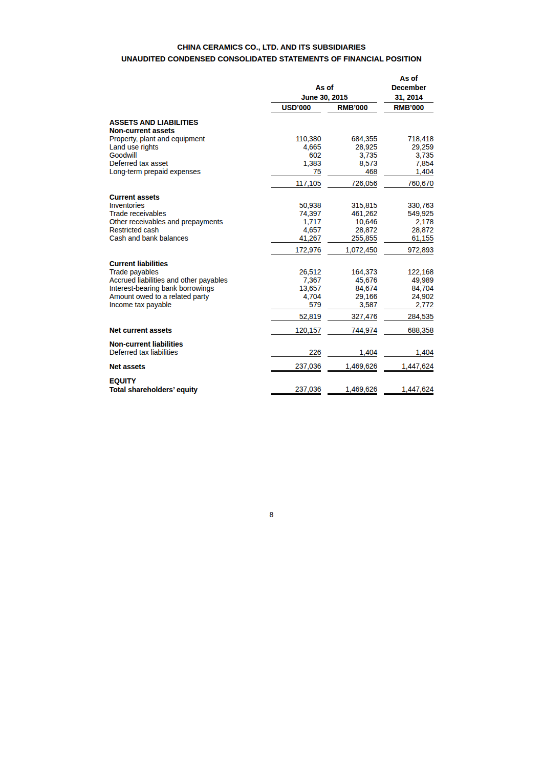CHINA CERAMICS CO., LTD. AND ITS SUBSIDIARIES
UNAUDITED CONDENSED CONSOLIDATED STATEMENTS OF FINANCIAL POSITION
| | | As of June 30, 2015 | | As of December 31, 2014 |
| | | USD’000 | | RMB’000 | | RMB’000 |
| ASSETS AND LIABILITIES | | | | | | |
| Non-current assets | | | | | | |
| Property, plant and equipment | | 110,380 | | 684,355 | | 718,418 |
| Land use rights | | 4,665 | | 28,925 | | 29,259 |
| Goodwill | | 602 | | 3,735 | | 3,735 |
| Deferred tax asset | | 1,383 | | 8,573 | | 7,854 |
| Long-term prepaid expenses | | 75 | | 468 | | 1,404 |
| | | 117,105 | | 726,056 | | 760,670 |
| Current assets | | | | | | |
| Inventories | | 50,938 | | 315,815 | | 330,763 |
| Trade receivables | | 74,397 | | 461,262 | | 549,925 |
| Other receivables and prepayments | | 1,717 | | 10,646 | | 2,178 |
| Restricted cash | | 4,657 | | 28,872 | | 28,872 |
| Cash and bank balances | | 41,267 | | 255,855 | | 61,155 |
| | | 172,976 | | 1,072,450 | | 972,893 |
| Current liabilities | | | | | | |
| Trade payables | | 26,512 | | 164,373 | | 122,168 |
| Accrued liabilities and other payables | | 7,367 | | 45,676 | | 49,989 |
| Interest-bearing bank borrowings | | 13,657 | | 84,674 | | 84,704 |
| Amount owed to a related party | | 4,704 | | 29,166 | | 24,902 |
| Income tax payable | | 579 | | 3,587 | | 2,772 |
| | | 52,819 | | 327,476 | | 284,535 |
| Net current assets | | 120,157 | | 744,974 | | 688,358 |
| Non-current liabilities | | | | | | |
| Deferred tax liabilities | | 226 | | 1,404 | | 1,404 |
| Net assets | | 237,036 | | 1,469,626 | | 1,447,624 |
| EQUITY | | | | | | |
| Total shareholders’ equity | | 237,036 | | 1,469,626 | | 1,447,624 |
8